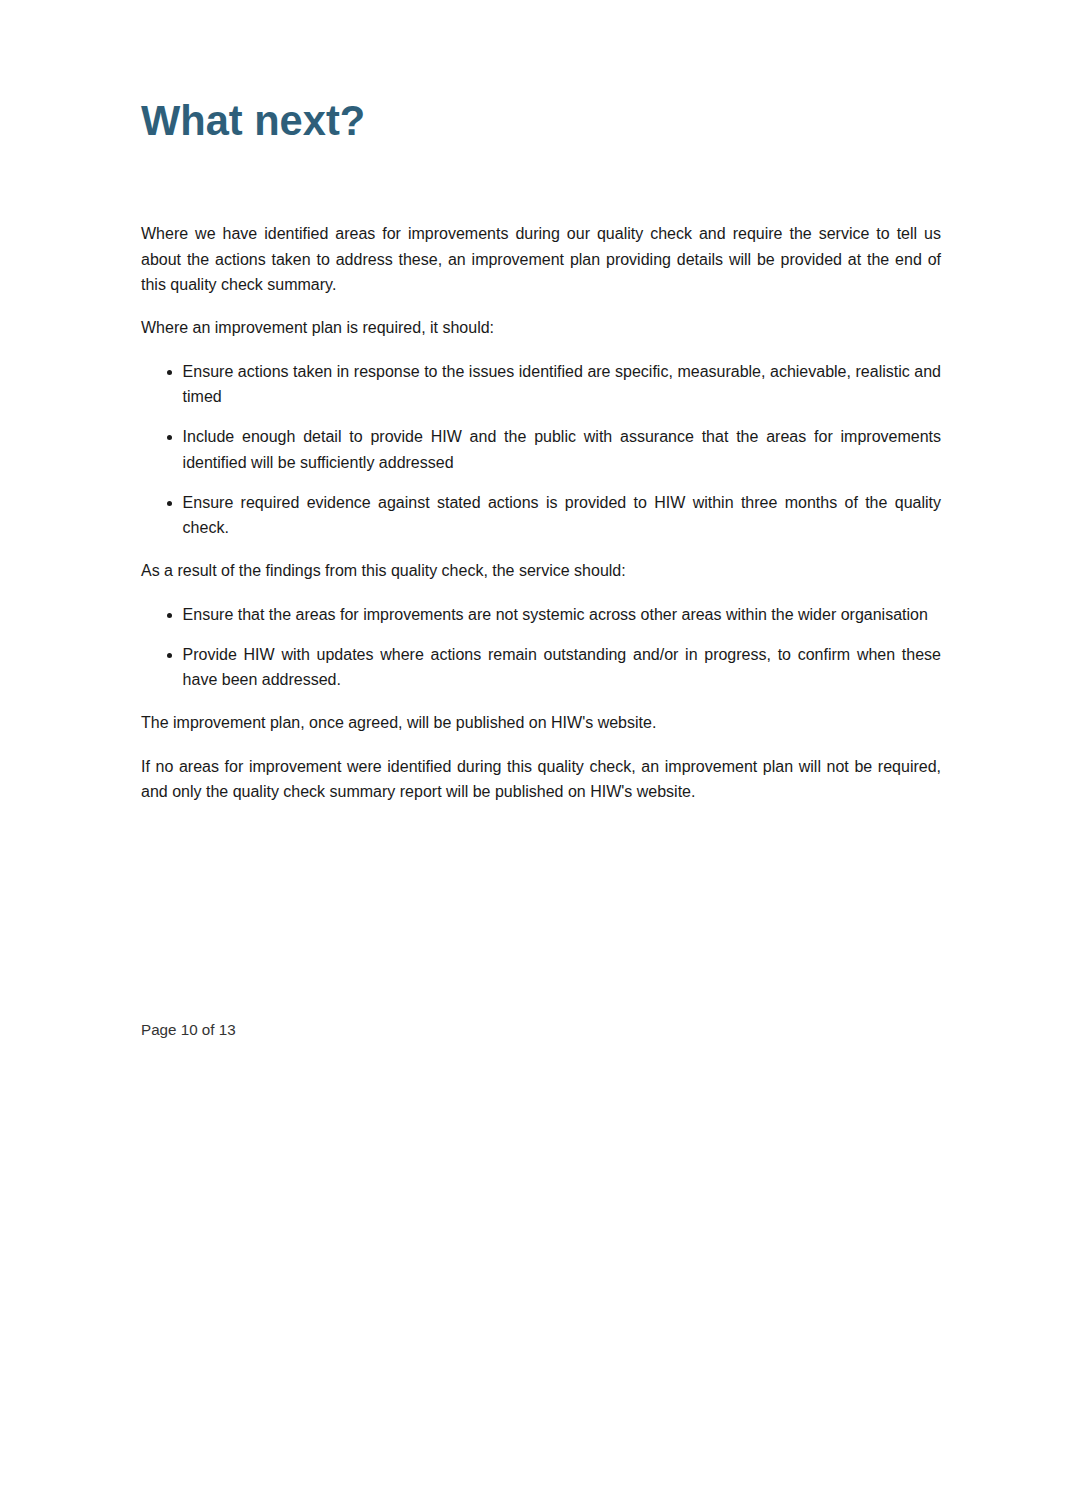What next?
Where we have identified areas for improvements during our quality check and require the service to tell us about the actions taken to address these, an improvement plan providing details will be provided at the end of this quality check summary.
Where an improvement plan is required, it should:
Ensure actions taken in response to the issues identified are specific, measurable, achievable, realistic and timed
Include enough detail to provide HIW and the public with assurance that the areas for improvements identified will be sufficiently addressed
Ensure required evidence against stated actions is provided to HIW within three months of the quality check.
As a result of the findings from this quality check, the service should:
Ensure that the areas for improvements are not systemic across other areas within the wider organisation
Provide HIW with updates where actions remain outstanding and/or in progress, to confirm when these have been addressed.
The improvement plan, once agreed, will be published on HIW's website.
If no areas for improvement were identified during this quality check, an improvement plan will not be required, and only the quality check summary report will be published on HIW's website.
Page 10 of 13